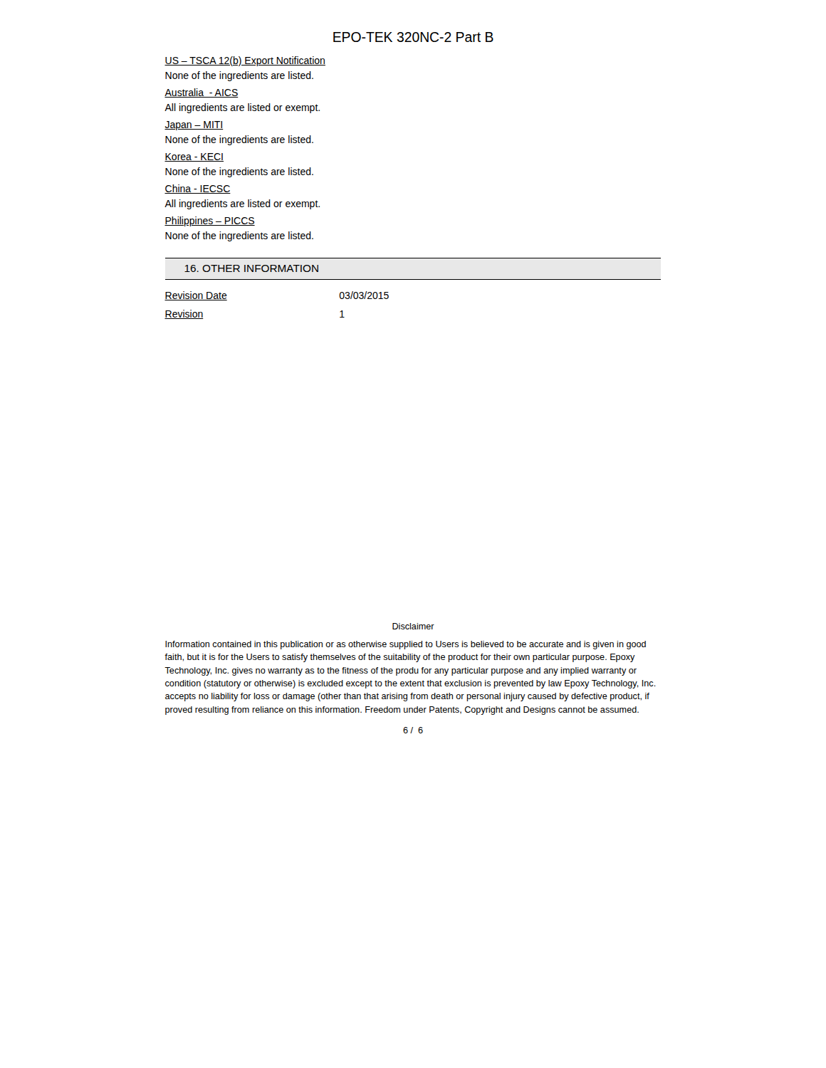EPO-TEK 320NC-2 Part B
US – TSCA 12(b) Export Notification
None of the ingredients are listed.
Australia - AICS
All ingredients are listed or exempt.
Japan – MITI
None of the ingredients are listed.
Korea - KECI
None of the ingredients are listed.
China - IECSC
All ingredients are listed or exempt.
Philippines – PICCS
None of the ingredients are listed.
16. OTHER INFORMATION
| Revision Date | 03/03/2015 |
| Revision | 1 |
Disclaimer
Information contained in this publication or as otherwise supplied to Users is believed to be accurate and is given in good faith, but it is for the Users to satisfy themselves of the suitability of the product for their own particular purpose. Epoxy Technology, Inc. gives no warranty as to the fitness of the produ for any particular purpose and any implied warranty or condition (statutory or otherwise) is excluded except to the extent that exclusion is prevented by law Epoxy Technology, Inc. accepts no liability for loss or damage (other than that arising from death or personal injury caused by defective product, if proved resulting from reliance on this information. Freedom under Patents, Copyright and Designs cannot be assumed.
6 / 6